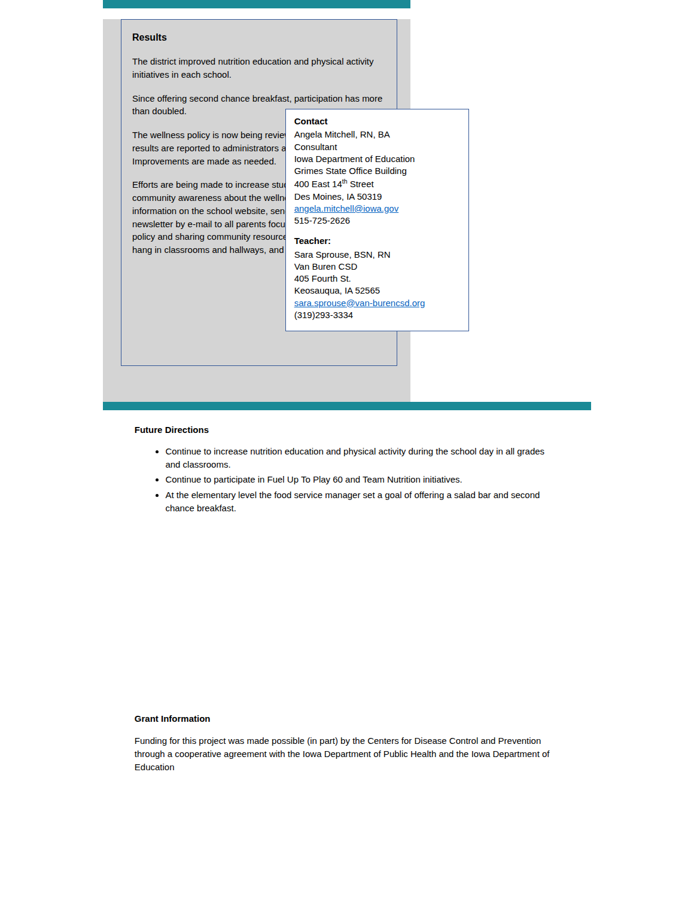Results
The district improved nutrition education and physical activity initiatives in each school.
Since offering second chance breakfast, participation has more than doubled.
The wellness policy is now being reviewed every year and results are reported to administrators and the school board. Improvements are made as needed.
Efforts are being made to increase student, staff and community awareness about the wellness policy by posting information on the school website, sending out a monthly newsletter by e-mail to all parents focusing on the wellness policy and sharing community resources, creating posters to hang in classrooms and hallways, and handing out brochures.
Contact
Angela Mitchell, RN, BA
Consultant
Iowa Department of Education
Grimes State Office Building
400 East 14th Street
Des Moines, IA 50319
angela.mitchell@iowa.gov
515-725-2626
Teacher:
Sara Sprouse, BSN, RN
Van Buren CSD
405 Fourth St.
Keosauqua, IA 52565
sara.sprouse@van-burencsd.org
(319)293-3334
Future Directions
Continue to increase nutrition education and physical activity during the school day in all grades and classrooms.
Continue to participate in Fuel Up To Play 60 and Team Nutrition initiatives.
At the elementary level the food service manager set a goal of offering a salad bar and second chance breakfast.
Grant Information
Funding for this project was made possible (in part) by the Centers for Disease Control and Prevention through a cooperative agreement with the Iowa Department of Public Health and the Iowa Department of Education